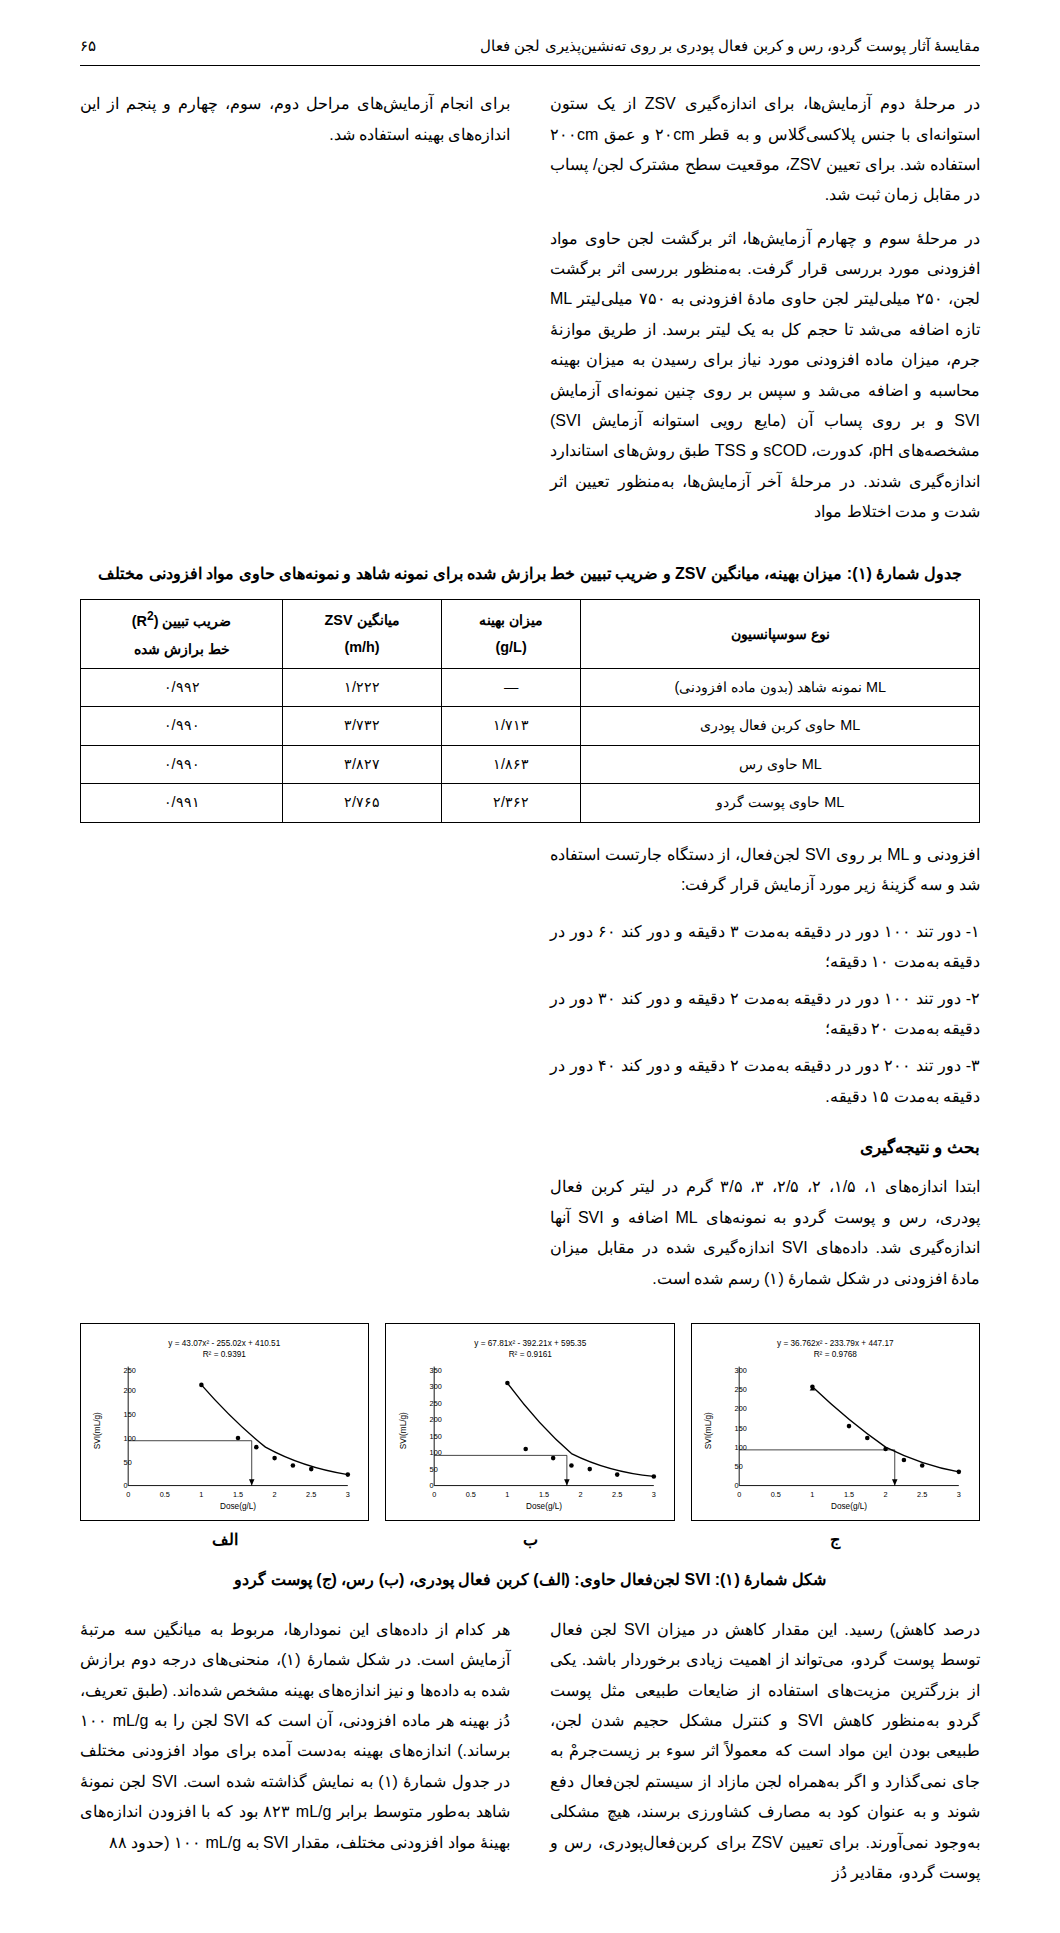مقایسهٔ آثار پوست گردو، رس و کربن فعال پودری بر روی ته‌نشین‌پذیری لجن فعال ۶۵
در مرحلهٔ دوم آزمایش‌ها، برای اندازه‌گیری ZSV از یک ستون استوانه‌ای با جنس پلاکسی‌گلاس و به قطر ۲۰cm و عمق ۲۰۰cm استفاده شد. برای تعیین ZSV، موقعیت سطح مشترک لجن/ پساب در مقابل زمان ثبت شد.
در مرحلهٔ سوم و چهارم آزمایش‌ها، اثر برگشت لجن حاوی مواد افزودنی مورد بررسی قرار گرفت. به‌منظور بررسی اثر برگشت لجن، ۲۵۰ میلی‌لیتر لجن حاوی مادهٔ افزودنی به ۷۵۰ میلی‌لیتر ML تازه اضافه می‌شد تا حجم کل به یک لیتر برسد. از طریق موازنهٔ جرم، میزان ماده افزودنی مورد نیاز برای رسیدن به میزان بهینه محاسبه و اضافه می‌شد و سپس بر روی چنین نمونه‌ای آزمایش SVI و بر روی پساب آن (مایع رویی استوانه آزمایش SVI) مشخصه‌های pH، کدورت، sCOD و TSS طبق روش‌های استاندارد اندازه‌گیری شدند. در مرحلهٔ آخر آزمایش‌ها، به‌منظور تعیین اثر شدت و مدت اختلاط مواد
برای انجام آزمایش‌های مراحل دوم، سوم، چهارم و پنجم از این اندازه‌های بهینه استفاده شد.
جدول شمارهٔ (۱): میزان بهینه، میانگین ZSV و ضریب تبیین خط برازش شده برای نمونه شاهد و نمونه‌های حاوی مواد افزودنی مختلف
| نوع سوسپانسیون | میزان بهینه (g/L) | میانگین ZSV (m/h) | ضریب تبیین (R 2 ) خط برازش شده |
| --- | --- | --- | --- |
| ML نمونه شاهد (بدون ماده افزودنی) | — | ۱/۲۲۲ | ۰/۹۹۲ |
| ML حاوی کربن فعال پودری | ۱/۷۱۳ | ۳/۷۳۲ | ۰/۹۹۰ |
| ML حاوی رس | ۱/۸۶۳ | ۳/۸۲۷ | ۰/۹۹۰ |
| ML حاوی پوست گردو | ۲/۳۶۲ | ۲/۷۶۵ | ۰/۹۹۱ |
افزودنی و ML بر روی SVI لجن‌فعال، از دستگاه جارتست استفاده شد و سه گزینهٔ زیر مورد آزمایش قرار گرفت:
۱- دور تند ۱۰۰ دور در دقیقه به‌مدت ۳ دقیقه و دور کند ۶۰ دور در دقیقه به‌مدت ۱۰ دقیقه؛
۲- دور تند ۱۰۰ دور در دقیقه به‌مدت ۲ دقیقه و دور کند ۳۰ دور در دقیقه به‌مدت ۲۰ دقیقه؛
۳- دور تند ۲۰۰ دور در دقیقه به‌مدت ۲ دقیقه و دور کند ۴۰ دور در دقیقه به‌مدت ۱۵ دقیقه.
بحث و نتیجه‌گیری
ابتدا اندازه‌های ۱، ۱/۵، ۲، ۲/۵، ۳، ۳/۵ گرم در لیتر کربن فعال پودری، رس و پوست گردو به نمونه‌های ML اضافه و SVI آنها اندازه‌گیری شد. داده‌های SVI اندازه‌گیری شده در مقابل میزان مادهٔ افزودنی در شکل شمارهٔ (۱) رسم شده است.
y = 36.762x² - 233.79x + 447.17 R² = 0.9768 0 50 100 150 200 250 300 0 0.5 1 1.5 2 2.5 3 Dose(g/L) SVI(mL/g)
y = 67.81x² - 392.21x + 595.35 R² = 0.9161 0 50 100 150 200 250 300 350 0 0.5 1 1.5 2 2.5 3 Dose(g/L) SVI(mL/g)
y = 43.07x² - 255.02x + 410.51 R² = 0.9391 0 50 100 150 200 250 0 0.5 1 1.5 2 2.5 3 Dose(g/L) SVI(mL/g)
ج
ب
الف
شکل شمارهٔ (۱): SVI لجن‌فعال حاوی: (الف) کربن فعال پودری، (ب) رس، (ج) پوست گردو
درصد کاهش) رسید. این مقدار کاهش در میزان SVI لجن فعال توسط پوست گردو، می‌تواند از اهمیت زیادی برخوردار باشد. یکی از بزرگترین مزیت‌های استفاده از ضایعات طبیعی مثل پوست گردو به‌منظور کاهش SVI و کنترل مشکل حجیم شدن لجن، طبیعی بودن این مواد است که معمولاً اثر سوء بر زیست‌جرمْ به جای نمی‌گذارد و اگر به‌همراه لجن مازاد از سیستم لجن‌فعال دفع شوند و به عنوان کود به مصارف کشاورزی برسند، هیچ مشکلی به‌وجود نمی‌آورند. برای تعیین ZSV برای کربن‌فعال‌پودری، رس و پوست گردو، مقادیر دُز
هر کدام از داده‌های این نمودارها، مربوط به میانگین سه مرتبهٔ آزمایش است. در شکل شمارهٔ (۱)، منحنی‌های درجه دوم برازش شده به داده‌ها و نیز اندازه‌های بهینه مشخص شده‌اند. (طبق تعریف، دُز بهینه هر ماده افزودنی، آن است که SVI لجن را به ۱۰۰ mL/g برساند.) اندازه‌های بهینه به‌دست آمده برای مواد افزودنی مختلف در جدول شمارهٔ (۱) به نمایش گذاشته شده است. SVI لجن نمونهٔ شاهد به‌طور متوسط برابر ۸۲۳ mL/g بود که با افزودن اندازه‌های بهینهٔ مواد افزودنی مختلف، مقدار SVI به ۱۰۰ mL/g (حدود ۸۸